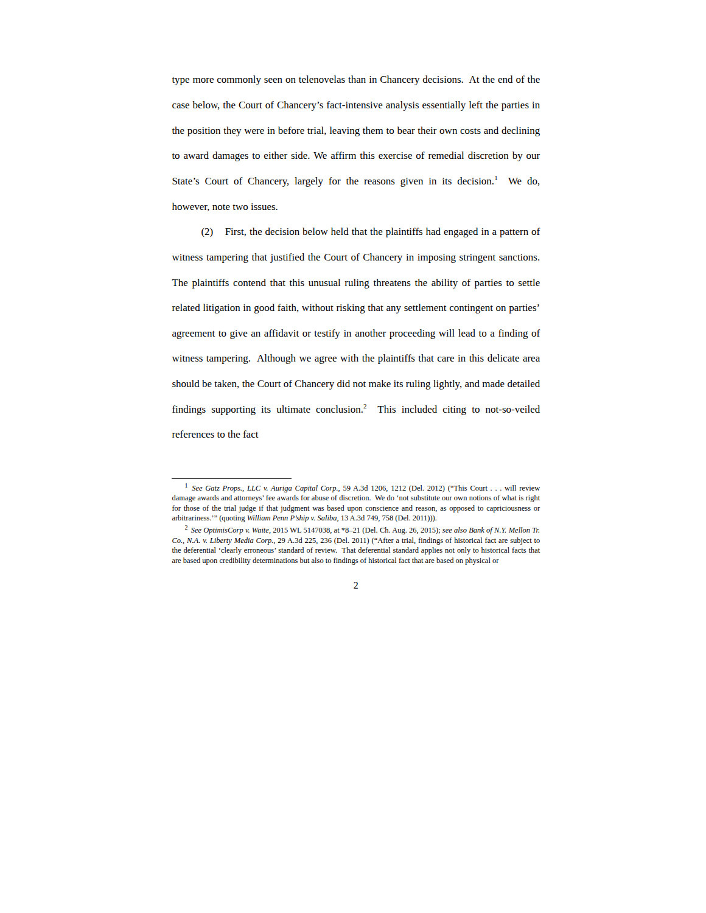type more commonly seen on telenovelas than in Chancery decisions. At the end of the case below, the Court of Chancery’s fact-intensive analysis essentially left the parties in the position they were in before trial, leaving them to bear their own costs and declining to award damages to either side. We affirm this exercise of remedial discretion by our State’s Court of Chancery, largely for the reasons given in its decision.1 We do, however, note two issues.
(2) First, the decision below held that the plaintiffs had engaged in a pattern of witness tampering that justified the Court of Chancery in imposing stringent sanctions. The plaintiffs contend that this unusual ruling threatens the ability of parties to settle related litigation in good faith, without risking that any settlement contingent on parties’ agreement to give an affidavit or testify in another proceeding will lead to a finding of witness tampering. Although we agree with the plaintiffs that care in this delicate area should be taken, the Court of Chancery did not make its ruling lightly, and made detailed findings supporting its ultimate conclusion.2 This included citing to not-so-veiled references to the fact
1 See Gatz Props., LLC v. Auriga Capital Corp., 59 A.3d 1206, 1212 (Del. 2012) (“This Court . . . will review damage awards and attorneys’ fee awards for abuse of discretion. We do ‘not substitute our own notions of what is right for those of the trial judge if that judgment was based upon conscience and reason, as opposed to capriciousness or arbitrariness.’” (quoting William Penn P’ship v. Saliba, 13 A.3d 749, 758 (Del. 2011))).
2 See OptimisCorp v. Waite, 2015 WL 5147038, at *8–21 (Del. Ch. Aug. 26, 2015); see also Bank of N.Y. Mellon Tr. Co., N.A. v. Liberty Media Corp., 29 A.3d 225, 236 (Del. 2011) (“After a trial, findings of historical fact are subject to the deferential ‘clearly erroneous’ standard of review. That deferential standard applies not only to historical facts that are based upon credibility determinations but also to findings of historical fact that are based on physical or
2